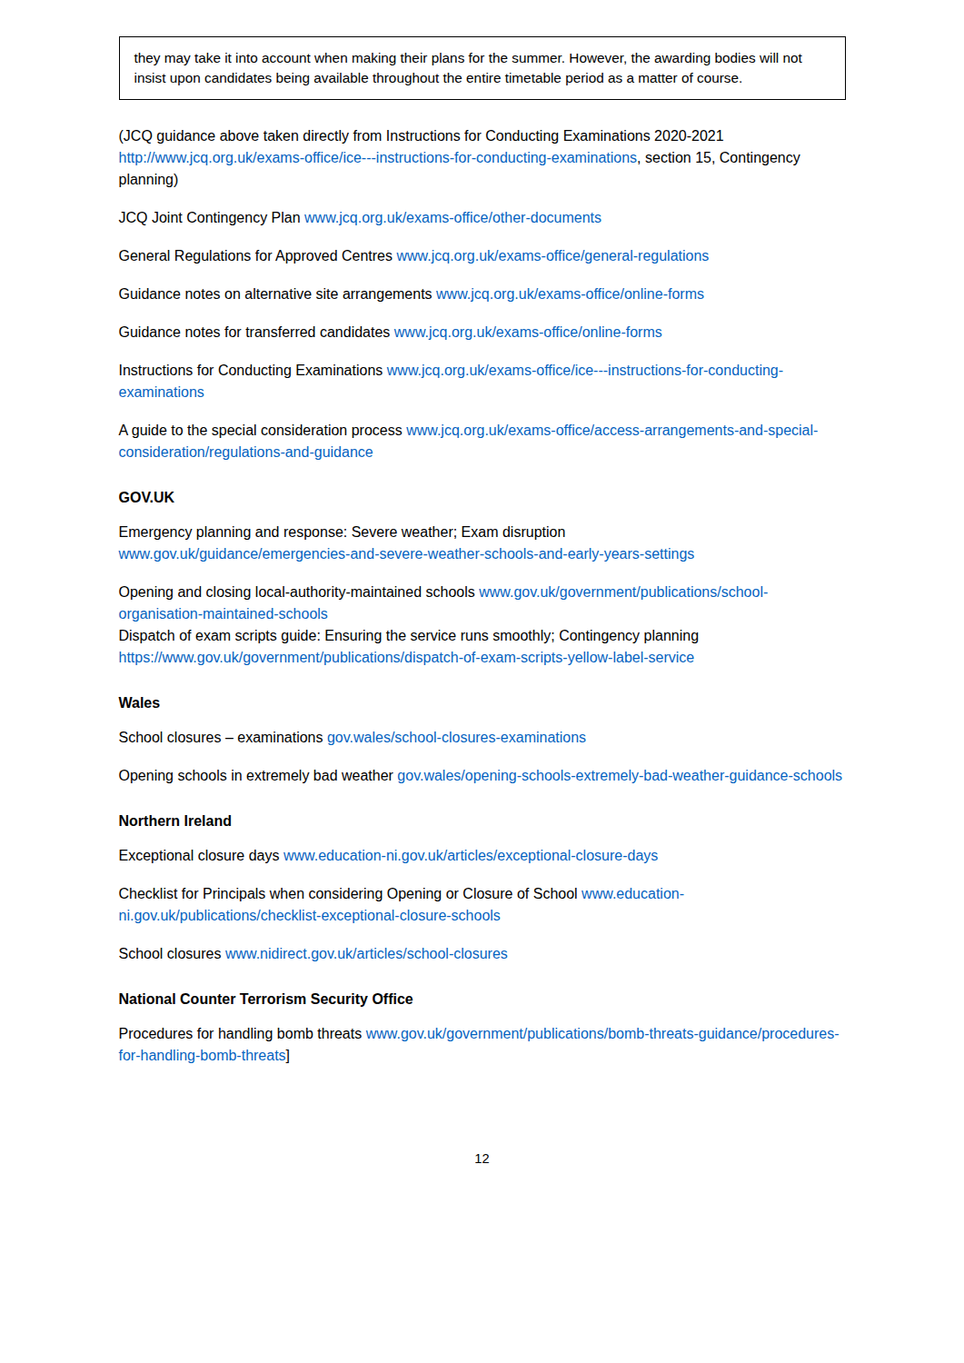they may take it into account when making their plans for the summer. However, the awarding bodies will not insist upon candidates being available throughout the entire timetable period as a matter of course.
(JCQ guidance above taken directly from Instructions for Conducting Examinations 2020-2021 http://www.jcq.org.uk/exams-office/ice---instructions-for-conducting-examinations, section 15, Contingency planning)
JCQ Joint Contingency Plan www.jcq.org.uk/exams-office/other-documents
General Regulations for Approved Centres www.jcq.org.uk/exams-office/general-regulations
Guidance notes on alternative site arrangements www.jcq.org.uk/exams-office/online-forms
Guidance notes for transferred candidates www.jcq.org.uk/exams-office/online-forms
Instructions for Conducting Examinations www.jcq.org.uk/exams-office/ice---instructions-for-conducting-examinations
A guide to the special consideration process www.jcq.org.uk/exams-office/access-arrangements-and-special-consideration/regulations-and-guidance
GOV.UK
Emergency planning and response: Severe weather; Exam disruption
www.gov.uk/guidance/emergencies-and-severe-weather-schools-and-early-years-settings
Opening and closing local-authority-maintained schools www.gov.uk/government/publications/school-organisation-maintained-schools
Dispatch of exam scripts guide: Ensuring the service runs smoothly; Contingency planning
https://www.gov.uk/government/publications/dispatch-of-exam-scripts-yellow-label-service
Wales
School closures – examinations gov.wales/school-closures-examinations
Opening schools in extremely bad weather gov.wales/opening-schools-extremely-bad-weather-guidance-schools
Northern Ireland
Exceptional closure days www.education-ni.gov.uk/articles/exceptional-closure-days
Checklist for Principals when considering Opening or Closure of School www.education-ni.gov.uk/publications/checklist-exceptional-closure-schools
School closures www.nidirect.gov.uk/articles/school-closures
National Counter Terrorism Security Office
Procedures for handling bomb threats www.gov.uk/government/publications/bomb-threats-guidance/procedures-for-handling-bomb-threats]
12